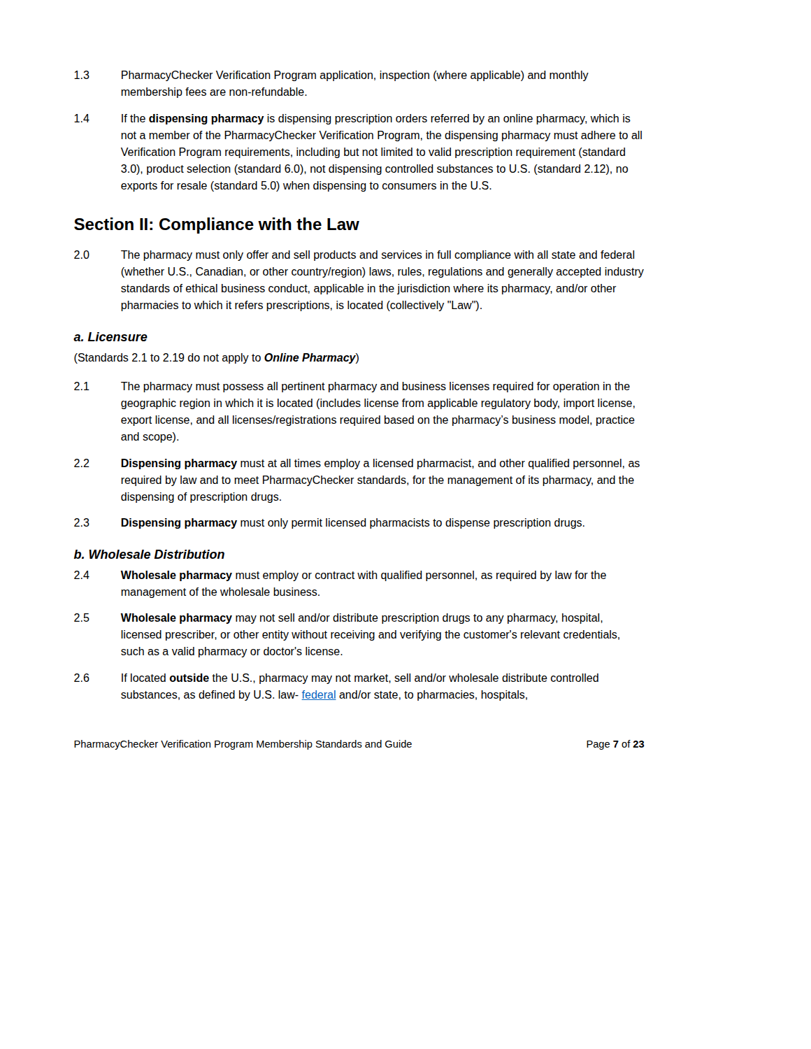1.3 PharmacyChecker Verification Program application, inspection (where applicable) and monthly membership fees are non-refundable.
1.4 If the dispensing pharmacy is dispensing prescription orders referred by an online pharmacy, which is not a member of the PharmacyChecker Verification Program, the dispensing pharmacy must adhere to all Verification Program requirements, including but not limited to valid prescription requirement (standard 3.0), product selection (standard 6.0), not dispensing controlled substances to U.S. (standard 2.12), no exports for resale (standard 5.0) when dispensing to consumers in the U.S.
Section II: Compliance with the Law
2.0 The pharmacy must only offer and sell products and services in full compliance with all state and federal (whether U.S., Canadian, or other country/region) laws, rules, regulations and generally accepted industry standards of ethical business conduct, applicable in the jurisdiction where its pharmacy, and/or other pharmacies to which it refers prescriptions, is located (collectively "Law").
a. Licensure
(Standards 2.1 to 2.19 do not apply to Online Pharmacy)
2.1 The pharmacy must possess all pertinent pharmacy and business licenses required for operation in the geographic region in which it is located (includes license from applicable regulatory body, import license, export license, and all licenses/registrations required based on the pharmacy’s business model, practice and scope).
2.2 Dispensing pharmacy must at all times employ a licensed pharmacist, and other qualified personnel, as required by law and to meet PharmacyChecker standards, for the management of its pharmacy, and the dispensing of prescription drugs.
2.3 Dispensing pharmacy must only permit licensed pharmacists to dispense prescription drugs.
b. Wholesale Distribution
2.4 Wholesale pharmacy must employ or contract with qualified personnel, as required by law for the management of the wholesale business.
2.5 Wholesale pharmacy may not sell and/or distribute prescription drugs to any pharmacy, hospital, licensed prescriber, or other entity without receiving and verifying the customer's relevant credentials, such as a valid pharmacy or doctor's license.
2.6 If located outside the U.S., pharmacy may not market, sell and/or wholesale distribute controlled substances, as defined by U.S. law- federal and/or state, to pharmacies, hospitals,
PharmacyChecker Verification Program Membership Standards and Guide Page 7 of 23